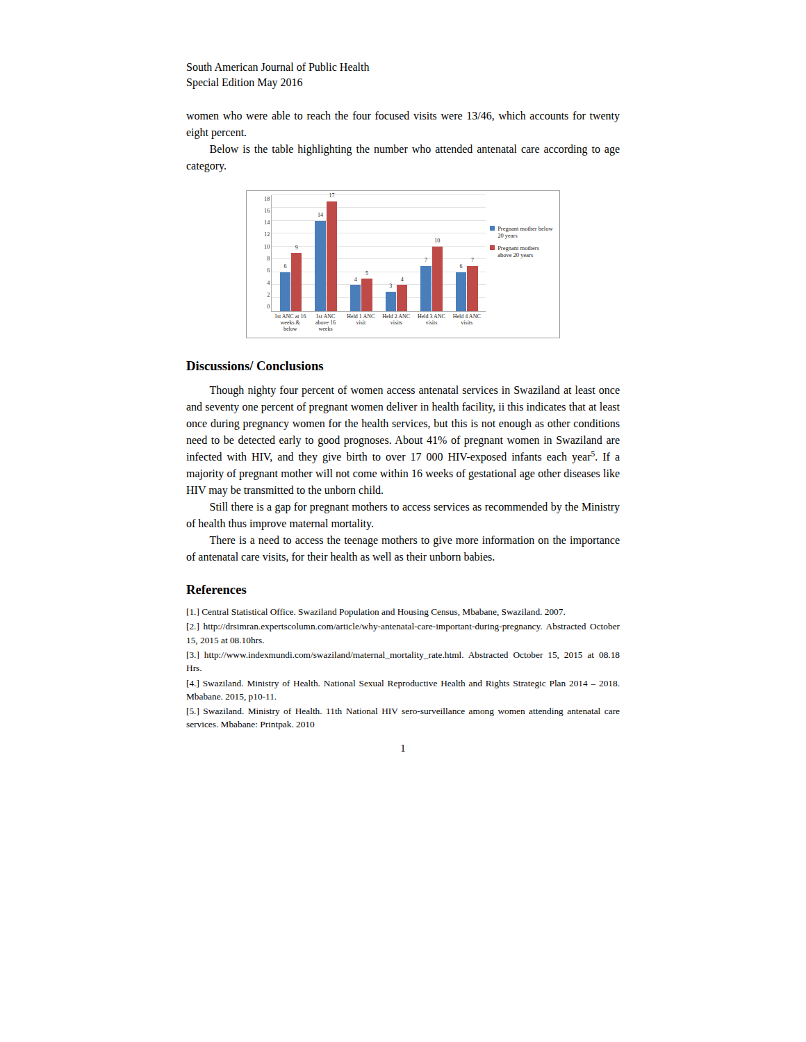South American Journal of Public Health
Special Edition May 2016
women who were able to reach the four focused visits were 13/46, which accounts for twenty eight percent.
Below is the table highlighting the number who attended antenatal care according to age category.
18 16 14 12 10 8 6 4 2 0
6
9
14
17
4
5
3
4
7
10
6
7
1st ANC at 16 weeks & below
1st ANC above 16 weeks
Held 1 ANC visit
Held 2 ANC visits
Held 3 ANC visits
Held 4 ANC visits
Pregnant mother below 20 years
Pregnant mothers above 20 years
Discussions/ Conclusions
Though nighty four percent of women access antenatal services in Swaziland at least once and seventy one percent of pregnant women deliver in health facility, ii this indicates that at least once during pregnancy women for the health services, but this is not enough as other conditions need to be detected early to good prognoses. About 41% of pregnant women in Swaziland are infected with HIV, and they give birth to over 17 000 HIV-exposed infants each year5. If a majority of pregnant mother will not come within 16 weeks of gestational age other diseases like HIV may be transmitted to the unborn child.
Still there is a gap for pregnant mothers to access services as recommended by the Ministry of health thus improve maternal mortality.
There is a need to access the teenage mothers to give more information on the importance of antenatal care visits, for their health as well as their unborn babies.
References
[1.] Central Statistical Office. Swaziland Population and Housing Census, Mbabane, Swaziland. 2007.
[2.] http://drsimran.expertscolumn.com/article/why-antenatal-care-important-during-pregnancy. Abstracted October 15, 2015 at 08.10hrs.
[3.] http://www.indexmundi.com/swaziland/maternal_mortality_rate.html. Abstracted October 15, 2015 at 08.18 Hrs.
[4.] Swaziland. Ministry of Health. National Sexual Reproductive Health and Rights Strategic Plan 2014 – 2018. Mbabane. 2015, p10-11.
[5.] Swaziland. Ministry of Health. 11th National HIV sero-surveillance among women attending antenatal care services. Mbabane: Printpak. 2010
1